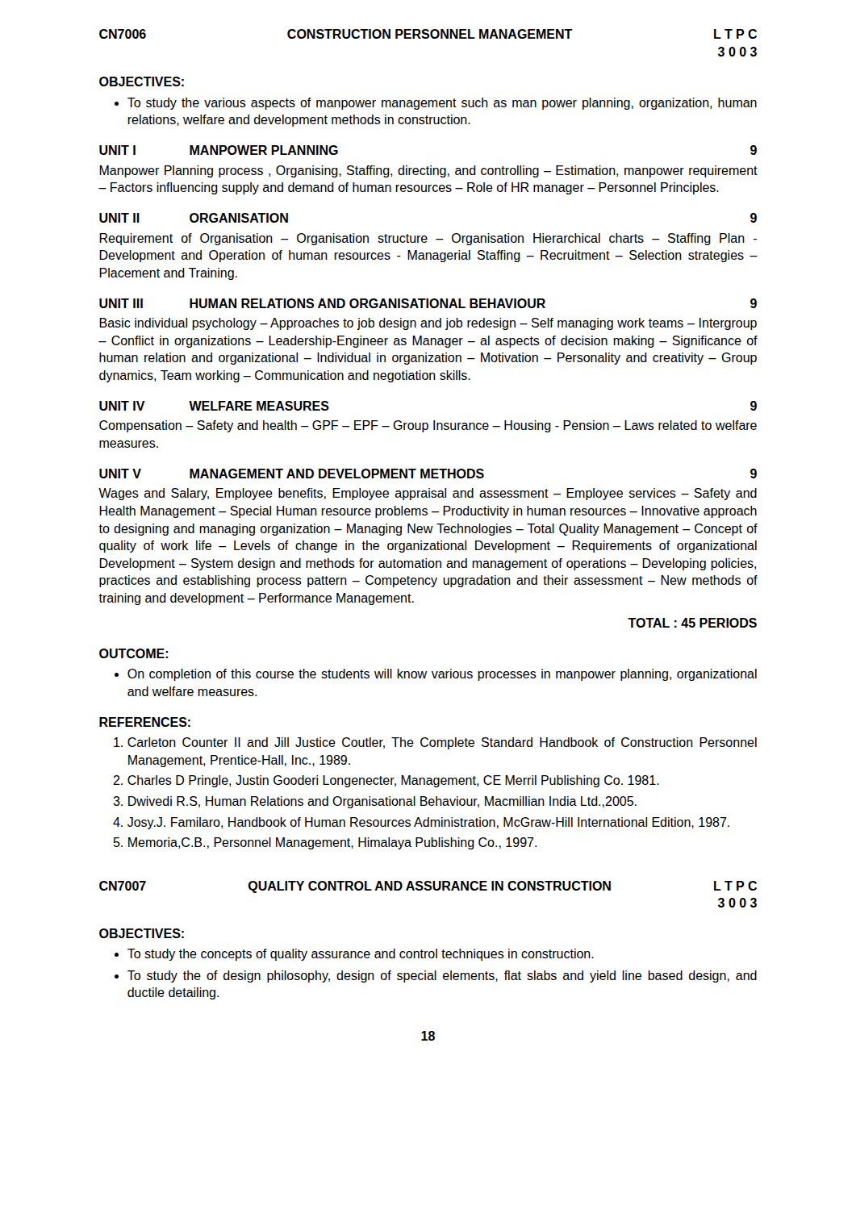CN7006 CONSTRUCTION PERSONNEL MANAGEMENT L T P C
3 0 0 3
OBJECTIVES:
To study the various aspects of manpower management such as man power planning, organization, human relations, welfare and development methods in construction.
UNIT I MANPOWER PLANNING 9
Manpower Planning process , Organising, Staffing, directing, and controlling – Estimation, manpower requirement – Factors influencing supply and demand of human resources – Role of HR manager – Personnel Principles.
UNIT II ORGANISATION 9
Requirement of Organisation – Organisation structure – Organisation Hierarchical charts – Staffing Plan - Development and Operation of human resources - Managerial Staffing – Recruitment – Selection strategies – Placement and Training.
UNIT III HUMAN RELATIONS AND ORGANISATIONAL BEHAVIOUR 9
Basic individual psychology – Approaches to job design and job redesign – Self managing work teams – Intergroup – Conflict in organizations – Leadership-Engineer as Manager – al aspects of decision making – Significance of human relation and organizational – Individual in organization – Motivation – Personality and creativity – Group dynamics, Team working – Communication and negotiation skills.
UNIT IV WELFARE MEASURES 9
Compensation – Safety and health – GPF – EPF – Group Insurance – Housing - Pension – Laws related to welfare measures.
UNIT V MANAGEMENT AND DEVELOPMENT METHODS 9
Wages and Salary, Employee benefits, Employee appraisal and assessment – Employee services – Safety and Health Management – Special Human resource problems – Productivity in human resources – Innovative approach to designing and managing organization – Managing New Technologies – Total Quality Management – Concept of quality of work life – Levels of change in the organizational Development – Requirements of organizational Development – System design and methods for automation and management of operations – Developing policies, practices and establishing process pattern – Competency upgradation and their assessment – New methods of training and development – Performance Management.
TOTAL : 45 PERIODS
OUTCOME:
On completion of this course the students will know various processes in manpower planning, organizational and welfare measures.
REFERENCES:
Carleton Counter II and Jill Justice Coutler, The Complete Standard Handbook of Construction Personnel Management, Prentice-Hall, Inc., 1989.
Charles D Pringle, Justin Gooderi Longenecter, Management, CE Merril Publishing Co. 1981.
Dwivedi R.S, Human Relations and Organisational Behaviour, Macmillian India Ltd.,2005.
Josy.J. Familaro, Handbook of Human Resources Administration, McGraw-Hill International Edition, 1987.
Memoria,C.B., Personnel Management, Himalaya Publishing Co., 1997.
CN7007 QUALITY CONTROL AND ASSURANCE IN CONSTRUCTION L T P C
3 0 0 3
OBJECTIVES:
To study the concepts of quality assurance and control techniques in construction.
To study the of design philosophy, design of special elements, flat slabs and yield line based design, and ductile detailing.
18